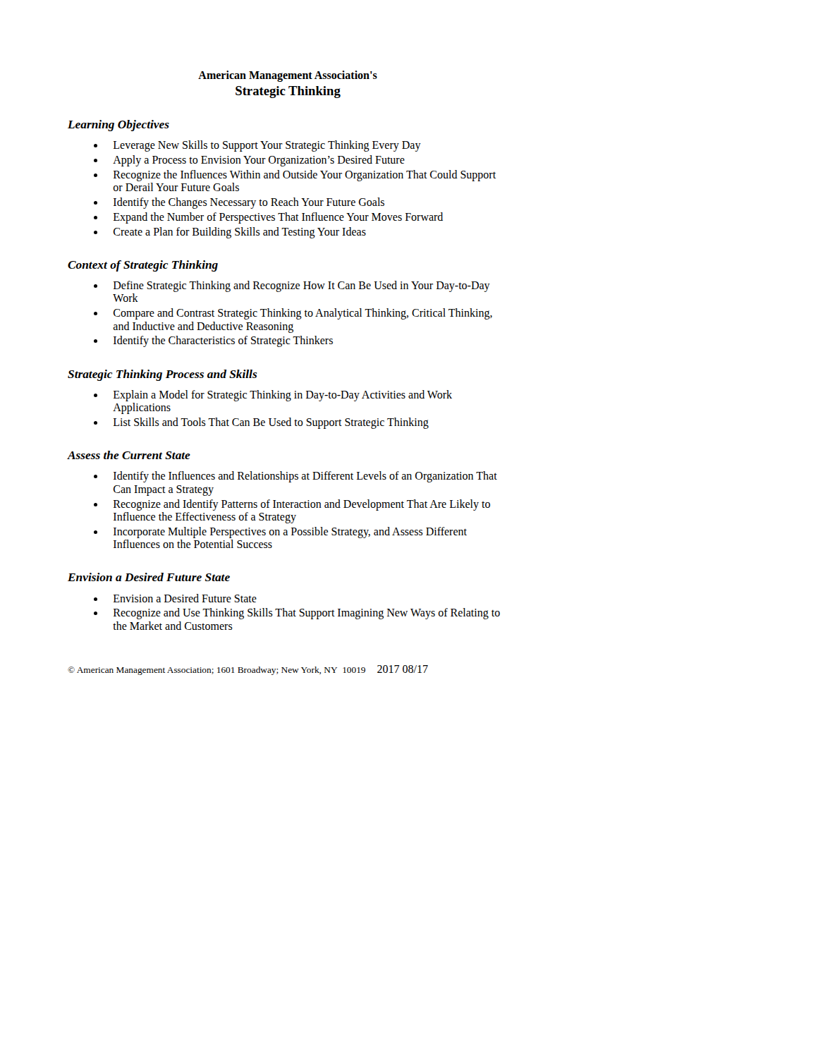American Management Association's Strategic Thinking
Learning Objectives
Leverage New Skills to Support Your Strategic Thinking Every Day
Apply a Process to Envision Your Organization’s Desired Future
Recognize the Influences Within and Outside Your Organization That Could Support or Derail Your Future Goals
Identify the Changes Necessary to Reach Your Future Goals
Expand the Number of Perspectives That Influence Your Moves Forward
Create a Plan for Building Skills and Testing Your Ideas
Context of Strategic Thinking
Define Strategic Thinking and Recognize How It Can Be Used in Your Day-to-Day Work
Compare and Contrast Strategic Thinking to Analytical Thinking, Critical Thinking, and Inductive and Deductive Reasoning
Identify the Characteristics of Strategic Thinkers
Strategic Thinking Process and Skills
Explain a Model for Strategic Thinking in Day-to-Day Activities and Work Applications
List Skills and Tools That Can Be Used to Support Strategic Thinking
Assess the Current State
Identify the Influences and Relationships at Different Levels of an Organization That Can Impact a Strategy
Recognize and Identify Patterns of Interaction and Development That Are Likely to Influence the Effectiveness of a Strategy
Incorporate Multiple Perspectives on a Possible Strategy, and Assess Different Influences on the Potential Success
Envision a Desired Future State
Envision a Desired Future State
Recognize and Use Thinking Skills That Support Imagining New Ways of Relating to the Market and Customers
© American Management Association; 1601 Broadway; New York, NY 10019 2017 08/17